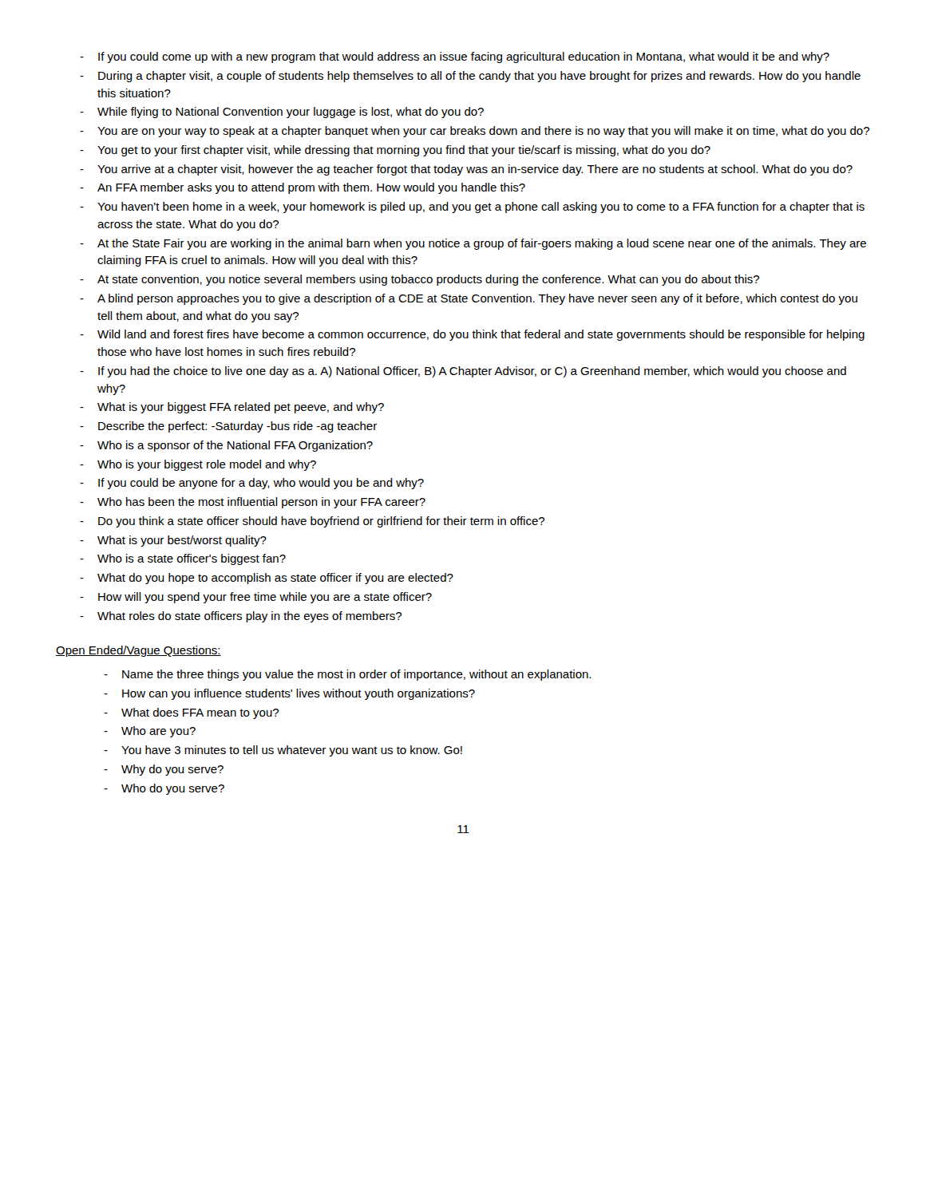If you could come up with a new program that would address an issue facing agricultural education in Montana, what would it be and why?
During a chapter visit, a couple of students help themselves to all of the candy that you have brought for prizes and rewards. How do you handle this situation?
While flying to National Convention your luggage is lost, what do you do?
You are on your way to speak at a chapter banquet when your car breaks down and there is no way that you will make it on time, what do you do?
You get to your first chapter visit, while dressing that morning you find that your tie/scarf is missing, what do you do?
You arrive at a chapter visit, however the ag teacher forgot that today was an in-service day. There are no students at school. What do you do?
An FFA member asks you to attend prom with them. How would you handle this?
You haven't been home in a week, your homework is piled up, and you get a phone call asking you to come to a FFA function for a chapter that is across the state. What do you do?
At the State Fair you are working in the animal barn when you notice a group of fair-goers making a loud scene near one of the animals. They are claiming FFA is cruel to animals. How will you deal with this?
At state convention, you notice several members using tobacco products during the conference. What can you do about this?
A blind person approaches you to give a description of a CDE at State Convention. They have never seen any of it before, which contest do you tell them about, and what do you say?
Wild land and forest fires have become a common occurrence, do you think that federal and state governments should be responsible for helping those who have lost homes in such fires rebuild?
If you had the choice to live one day as a. A) National Officer, B) A Chapter Advisor, or C) a Greenhand member, which would you choose and why?
What is your biggest FFA related pet peeve, and why?
Describe the perfect: -Saturday -bus ride -ag teacher
Who is a sponsor of the National FFA Organization?
Who is your biggest role model and why?
If you could be anyone for a day, who would you be and why?
Who has been the most influential person in your FFA career?
Do you think a state officer should have boyfriend or girlfriend for their term in office?
What is your best/worst quality?
Who is a state officer's biggest fan?
What do you hope to accomplish as state officer if you are elected?
How will you spend your free time while you are a state officer?
What roles do state officers play in the eyes of members?
Open Ended/Vague Questions:
Name the three things you value the most in order of importance, without an explanation.
How can you influence students' lives without youth organizations?
What does FFA mean to you?
Who are you?
You have 3 minutes to tell us whatever you want us to know. Go!
Why do you serve?
Who do you serve?
11